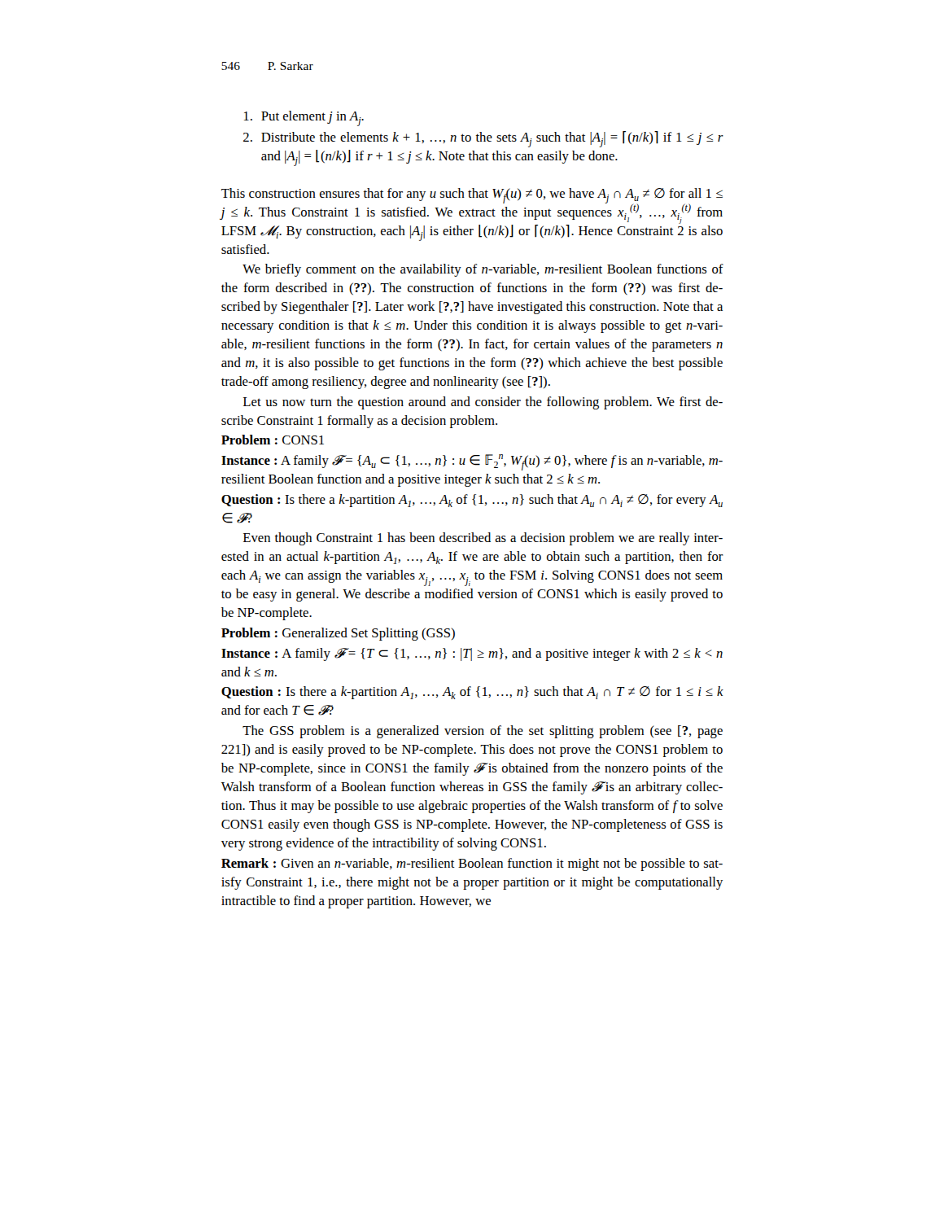546 P. Sarkar
Put element j in Aj.
Distribute the elements k + 1, …, n to the sets Aj such that |Aj| = ⌈(n/k)⌉ if 1 ≤ j ≤ r and |Aj| = ⌊(n/k)⌋ if r + 1 ≤ j ≤ k. Note that this can easily be done.
This construction ensures that for any u such that Wf(u) ≠ 0, we have Aj ∩ Au ≠ ∅ for all 1 ≤ j ≤ k. Thus Constraint 1 is satisfied. We extract the input sequences xi1(t), …, xij(t) from LFSM 𝓜i. By construction, each |Aj| is either ⌊(n/k)⌋ or ⌈(n/k)⌉. Hence Constraint 2 is also satisfied.
We briefly comment on the availability of n-variable, m-resilient Boolean functions of the form described in (??). The construction of functions in the form (??) was first described by Siegenthaler [?]. Later work [?,?] have investigated this construction. Note that a necessary condition is that k ≤ m. Under this condition it is always possible to get n-variable, m-resilient functions in the form (??). In fact, for certain values of the parameters n and m, it is also possible to get functions in the form (??) which achieve the best possible trade-off among resiliency, degree and nonlinearity (see [?]).
Let us now turn the question around and consider the following problem. We first describe Constraint 1 formally as a decision problem.
Problem : CONS1
Instance : A family 𝓕 = {Au ⊂ {1, …, n} : u ∈ 𝔽2n, Wf(u) ≠ 0}, where f is an n-variable, m-resilient Boolean function and a positive integer k such that 2 ≤ k ≤ m.
Question : Is there a k-partition A1, …, Ak of {1, …, n} such that Au ∩ Ai ≠ ∅, for every Au ∈ 𝓕?
Even though Constraint 1 has been described as a decision problem we are really interested in an actual k-partition A1, …, Ak. If we are able to obtain such a partition, then for each Ai we can assign the variables xj1, …, xji to the FSM i. Solving CONS1 does not seem to be easy in general. We describe a modified version of CONS1 which is easily proved to be NP-complete.
Problem : Generalized Set Splitting (GSS)
Instance : A family 𝓕 = {T ⊂ {1, …, n} : |T| ≥ m}, and a positive integer k with 2 ≤ k < n and k ≤ m.
Question : Is there a k-partition A1, …, Ak of {1, …, n} such that Ai ∩ T ≠ ∅ for 1 ≤ i ≤ k and for each T ∈ 𝓕?
The GSS problem is a generalized version of the set splitting problem (see [?, page 221]) and is easily proved to be NP-complete. This does not prove the CONS1 problem to be NP-complete, since in CONS1 the family 𝓕 is obtained from the nonzero points of the Walsh transform of a Boolean function whereas in GSS the family 𝓕 is an arbitrary collection. Thus it may be possible to use algebraic properties of the Walsh transform of f to solve CONS1 easily even though GSS is NP-complete. However, the NP-completeness of GSS is very strong evidence of the intractibility of solving CONS1.
Remark : Given an n-variable, m-resilient Boolean function it might not be possible to satisfy Constraint 1, i.e., there might not be a proper partition or it might be computationally intractible to find a proper partition. However, we